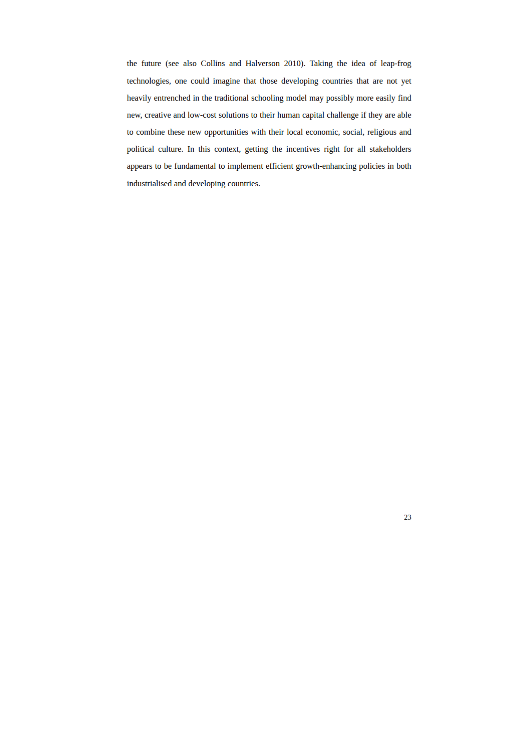the future (see also Collins and Halverson 2010). Taking the idea of leap-frog technologies, one could imagine that those developing countries that are not yet heavily entrenched in the traditional schooling model may possibly more easily find new, creative and low-cost solutions to their human capital challenge if they are able to combine these new opportunities with their local economic, social, religious and political culture. In this context, getting the incentives right for all stakeholders appears to be fundamental to implement efficient growth-enhancing policies in both industrialised and developing countries.
23